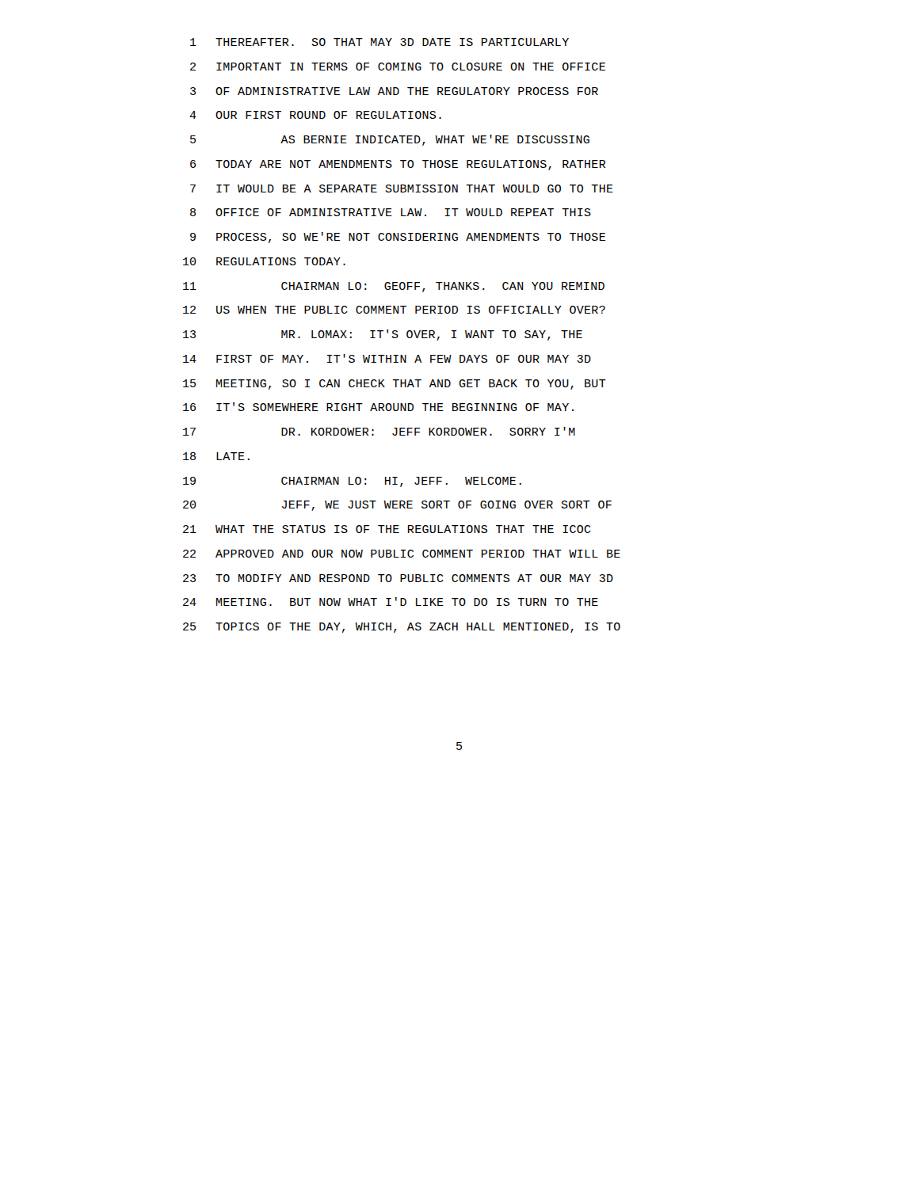1 THEREAFTER. SO THAT MAY 3D DATE IS PARTICULARLY
2 IMPORTANT IN TERMS OF COMING TO CLOSURE ON THE OFFICE
3 OF ADMINISTRATIVE LAW AND THE REGULATORY PROCESS FOR
4 OUR FIRST ROUND OF REGULATIONS.
5 AS BERNIE INDICATED, WHAT WE'RE DISCUSSING
6 TODAY ARE NOT AMENDMENTS TO THOSE REGULATIONS, RATHER
7 IT WOULD BE A SEPARATE SUBMISSION THAT WOULD GO TO THE
8 OFFICE OF ADMINISTRATIVE LAW. IT WOULD REPEAT THIS
9 PROCESS, SO WE'RE NOT CONSIDERING AMENDMENTS TO THOSE
10 REGULATIONS TODAY.
11 CHAIRMAN LO: GEOFF, THANKS. CAN YOU REMIND
12 US WHEN THE PUBLIC COMMENT PERIOD IS OFFICIALLY OVER?
13 MR. LOMAX: IT'S OVER, I WANT TO SAY, THE
14 FIRST OF MAY. IT'S WITHIN A FEW DAYS OF OUR MAY 3D
15 MEETING, SO I CAN CHECK THAT AND GET BACK TO YOU, BUT
16 IT'S SOMEWHERE RIGHT AROUND THE BEGINNING OF MAY.
17 DR. KORDOWER: JEFF KORDOWER. SORRY I'M
18 LATE.
19 CHAIRMAN LO: HI, JEFF. WELCOME.
20 JEFF, WE JUST WERE SORT OF GOING OVER SORT OF
21 WHAT THE STATUS IS OF THE REGULATIONS THAT THE ICOC
22 APPROVED AND OUR NOW PUBLIC COMMENT PERIOD THAT WILL BE
23 TO MODIFY AND RESPOND TO PUBLIC COMMENTS AT OUR MAY 3D
24 MEETING. BUT NOW WHAT I'D LIKE TO DO IS TURN TO THE
25 TOPICS OF THE DAY, WHICH, AS ZACH HALL MENTIONED, IS TO
5